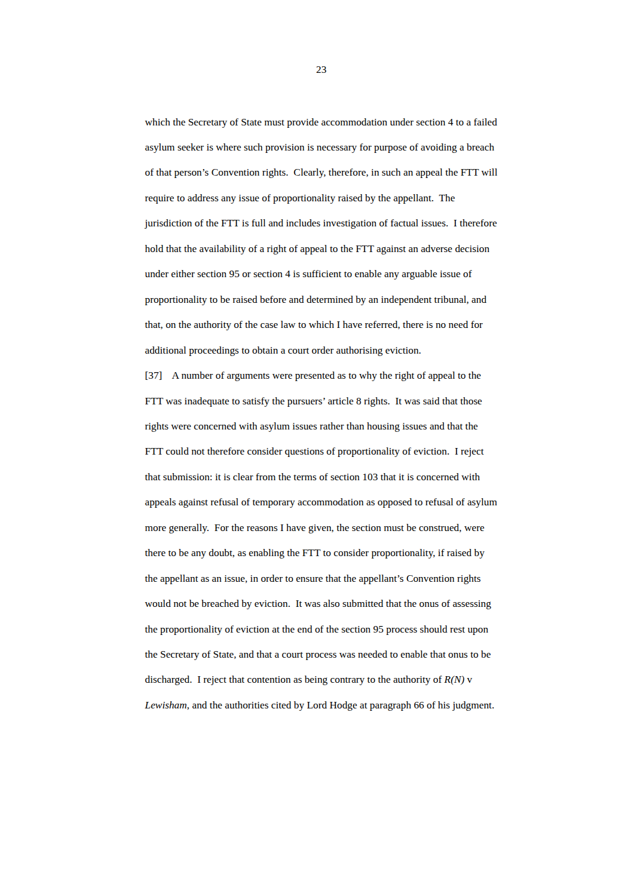23
which the Secretary of State must provide accommodation under section 4 to a failed asylum seeker is where such provision is necessary for purpose of avoiding a breach of that person’s Convention rights. Clearly, therefore, in such an appeal the FTT will require to address any issue of proportionality raised by the appellant. The jurisdiction of the FTT is full and includes investigation of factual issues. I therefore hold that the availability of a right of appeal to the FTT against an adverse decision under either section 95 or section 4 is sufficient to enable any arguable issue of proportionality to be raised before and determined by an independent tribunal, and that, on the authority of the case law to which I have referred, there is no need for additional proceedings to obtain a court order authorising eviction.
[37] A number of arguments were presented as to why the right of appeal to the FTT was inadequate to satisfy the pursuers’ article 8 rights. It was said that those rights were concerned with asylum issues rather than housing issues and that the FTT could not therefore consider questions of proportionality of eviction. I reject that submission: it is clear from the terms of section 103 that it is concerned with appeals against refusal of temporary accommodation as opposed to refusal of asylum more generally. For the reasons I have given, the section must be construed, were there to be any doubt, as enabling the FTT to consider proportionality, if raised by the appellant as an issue, in order to ensure that the appellant’s Convention rights would not be breached by eviction. It was also submitted that the onus of assessing the proportionality of eviction at the end of the section 95 process should rest upon the Secretary of State, and that a court process was needed to enable that onus to be discharged. I reject that contention as being contrary to the authority of R(N) v Lewisham, and the authorities cited by Lord Hodge at paragraph 66 of his judgment.